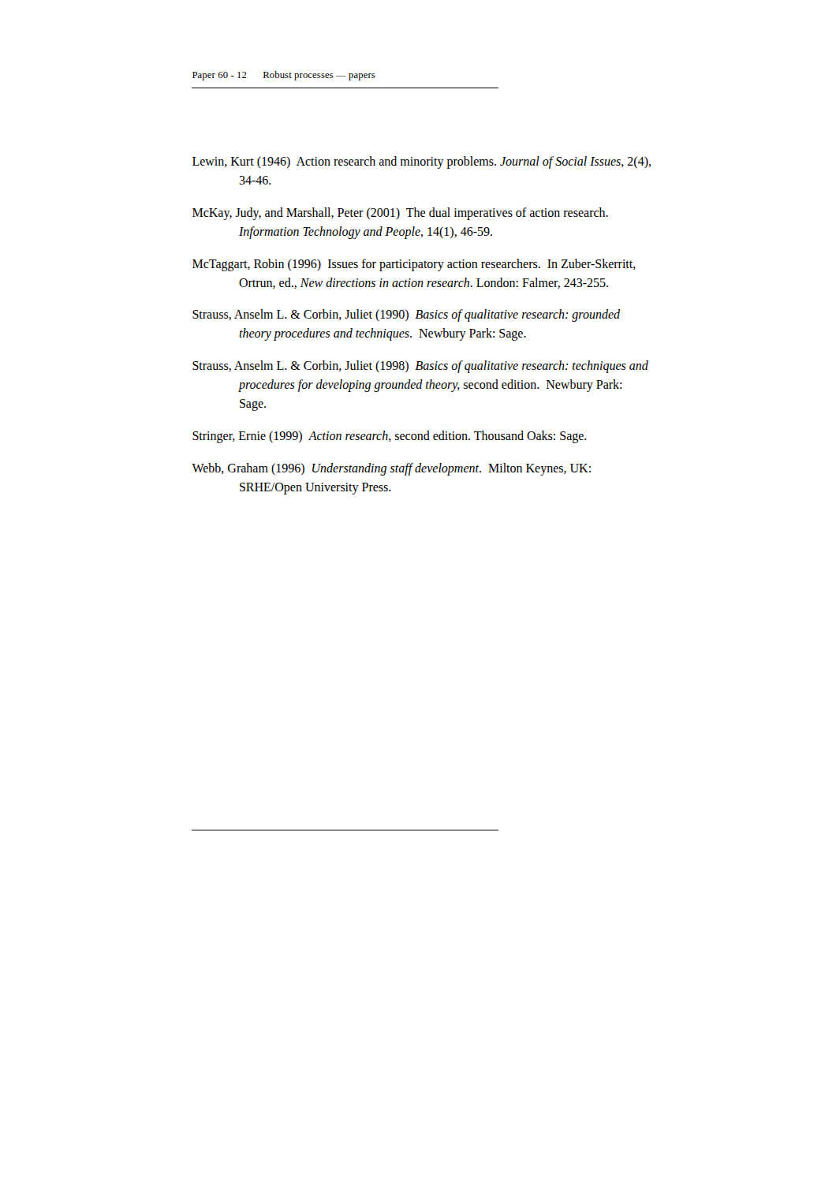Paper 60 - 12 Robust processes — papers
Lewin, Kurt (1946) Action research and minority problems. Journal of Social Issues, 2(4), 34-46.
McKay, Judy, and Marshall, Peter (2001) The dual imperatives of action research. Information Technology and People, 14(1), 46-59.
McTaggart, Robin (1996) Issues for participatory action researchers. In Zuber-Skerritt, Ortrun, ed., New directions in action research. London: Falmer, 243-255.
Strauss, Anselm L. & Corbin, Juliet (1990) Basics of qualitative research: grounded theory procedures and techniques. Newbury Park: Sage.
Strauss, Anselm L. & Corbin, Juliet (1998) Basics of qualitative research: techniques and procedures for developing grounded theory, second edition. Newbury Park: Sage.
Stringer, Ernie (1999) Action research, second edition. Thousand Oaks: Sage.
Webb, Graham (1996) Understanding staff development. Milton Keynes, UK: SRHE/Open University Press.